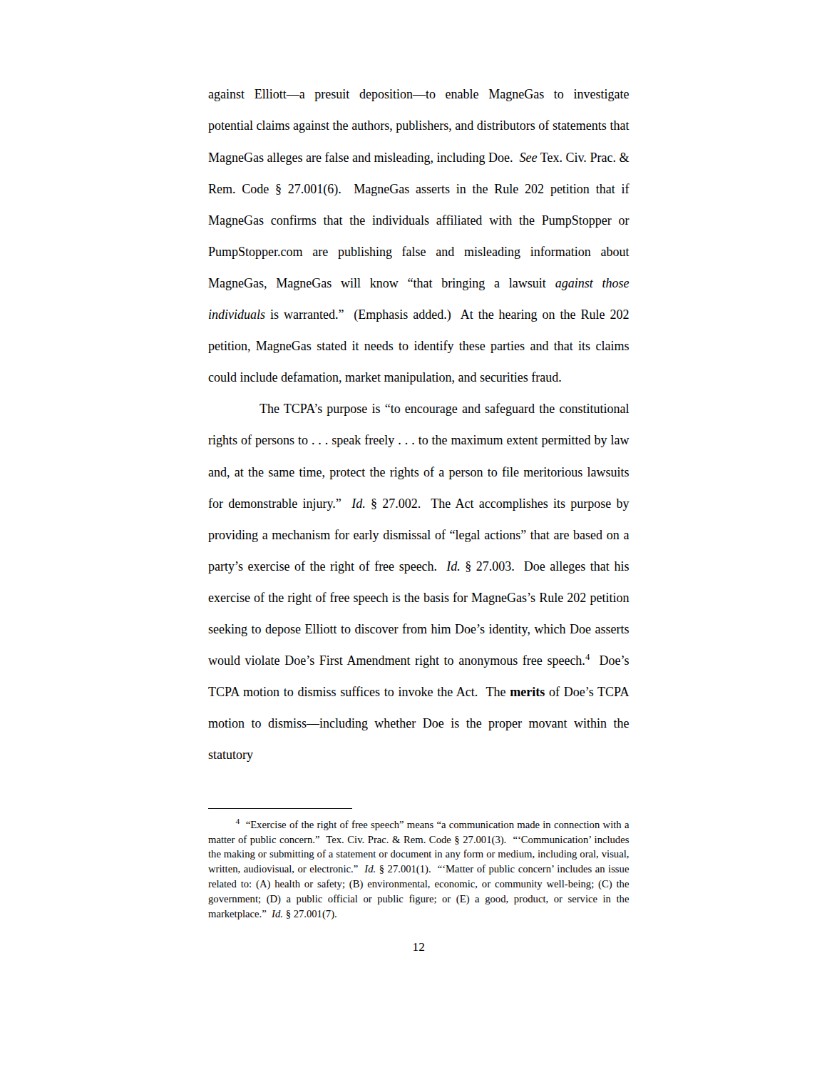against Elliott—a presuit deposition—to enable MagneGas to investigate potential claims against the authors, publishers, and distributors of statements that MagneGas alleges are false and misleading, including Doe. See Tex. Civ. Prac. & Rem. Code § 27.001(6). MagneGas asserts in the Rule 202 petition that if MagneGas confirms that the individuals affiliated with the PumpStopper or PumpStopper.com are publishing false and misleading information about MagneGas, MagneGas will know “that bringing a lawsuit against those individuals is warranted.” (Emphasis added.) At the hearing on the Rule 202 petition, MagneGas stated it needs to identify these parties and that its claims could include defamation, market manipulation, and securities fraud.
The TCPA’s purpose is “to encourage and safeguard the constitutional rights of persons to . . . speak freely . . . to the maximum extent permitted by law and, at the same time, protect the rights of a person to file meritorious lawsuits for demonstrable injury.” Id. § 27.002. The Act accomplishes its purpose by providing a mechanism for early dismissal of “legal actions” that are based on a party’s exercise of the right of free speech. Id. § 27.003. Doe alleges that his exercise of the right of free speech is the basis for MagneGas’s Rule 202 petition seeking to depose Elliott to discover from him Doe’s identity, which Doe asserts would violate Doe’s First Amendment right to anonymous free speech.4 Doe’s TCPA motion to dismiss suffices to invoke the Act. The merits of Doe’s TCPA motion to dismiss—including whether Doe is the proper movant within the statutory
4 “Exercise of the right of free speech” means “a communication made in connection with a matter of public concern.” Tex. Civ. Prac. & Rem. Code § 27.001(3). “‘Communication’ includes the making or submitting of a statement or document in any form or medium, including oral, visual, written, audiovisual, or electronic.” Id. § 27.001(1). “‘Matter of public concern’ includes an issue related to: (A) health or safety; (B) environmental, economic, or community well-being; (C) the government; (D) a public official or public figure; or (E) a good, product, or service in the marketplace.” Id. § 27.001(7).
12